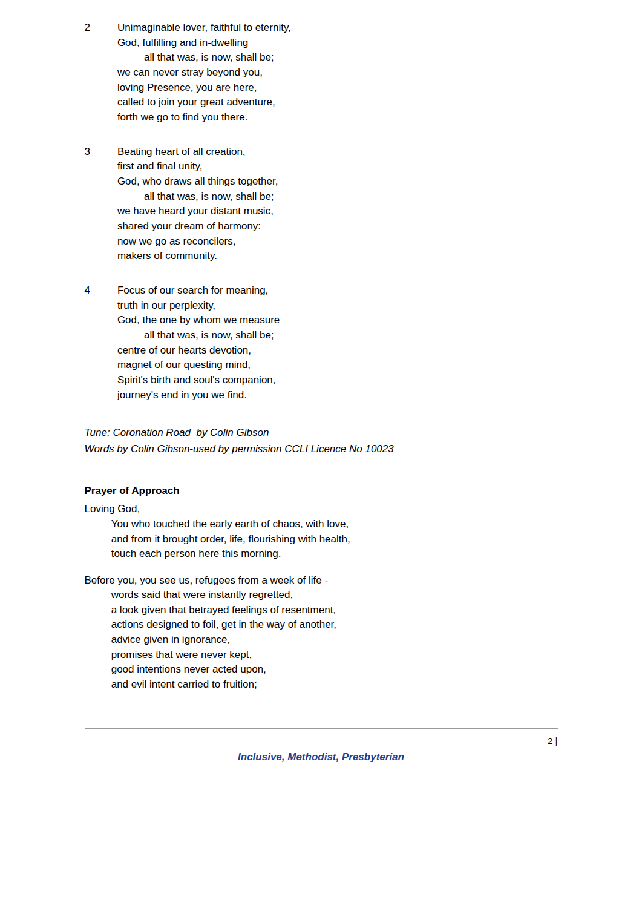2
Unimaginable lover, faithful to eternity,
God, fulfilling and in-dwelling
all that was, is now, shall be;
we can never stray beyond you,
loving Presence, you are here,
called to join your great adventure,
forth we go to find you there.
3
Beating heart of all creation,
first and final unity,
God, who draws all things together,
all that was, is now, shall be;
we have heard your distant music,
shared your dream of harmony:
now we go as reconcilers,
makers of community.
4
Focus of our search for meaning,
truth in our perplexity,
God, the one by whom we measure
all that was, is now, shall be;
centre of our hearts devotion,
magnet of our questing mind,
Spirit's birth and soul's companion,
journey's end in you we find.
Tune: Coronation Road by Colin Gibson
Words by Colin Gibson-used by permission CCLI Licence No 10023
Prayer of Approach
Loving God,
You who touched the early earth of chaos, with love,
and from it brought order, life, flourishing with health,
touch each person here this morning.
Before you, you see us, refugees from a week of life -
words said that were instantly regretted,
a look given that betrayed feelings of resentment,
actions designed to foil, get in the way of another,
advice given in ignorance,
promises that were never kept,
good intentions never acted upon,
and evil intent carried to fruition;
2 |
Inclusive, Methodist, Presbyterian